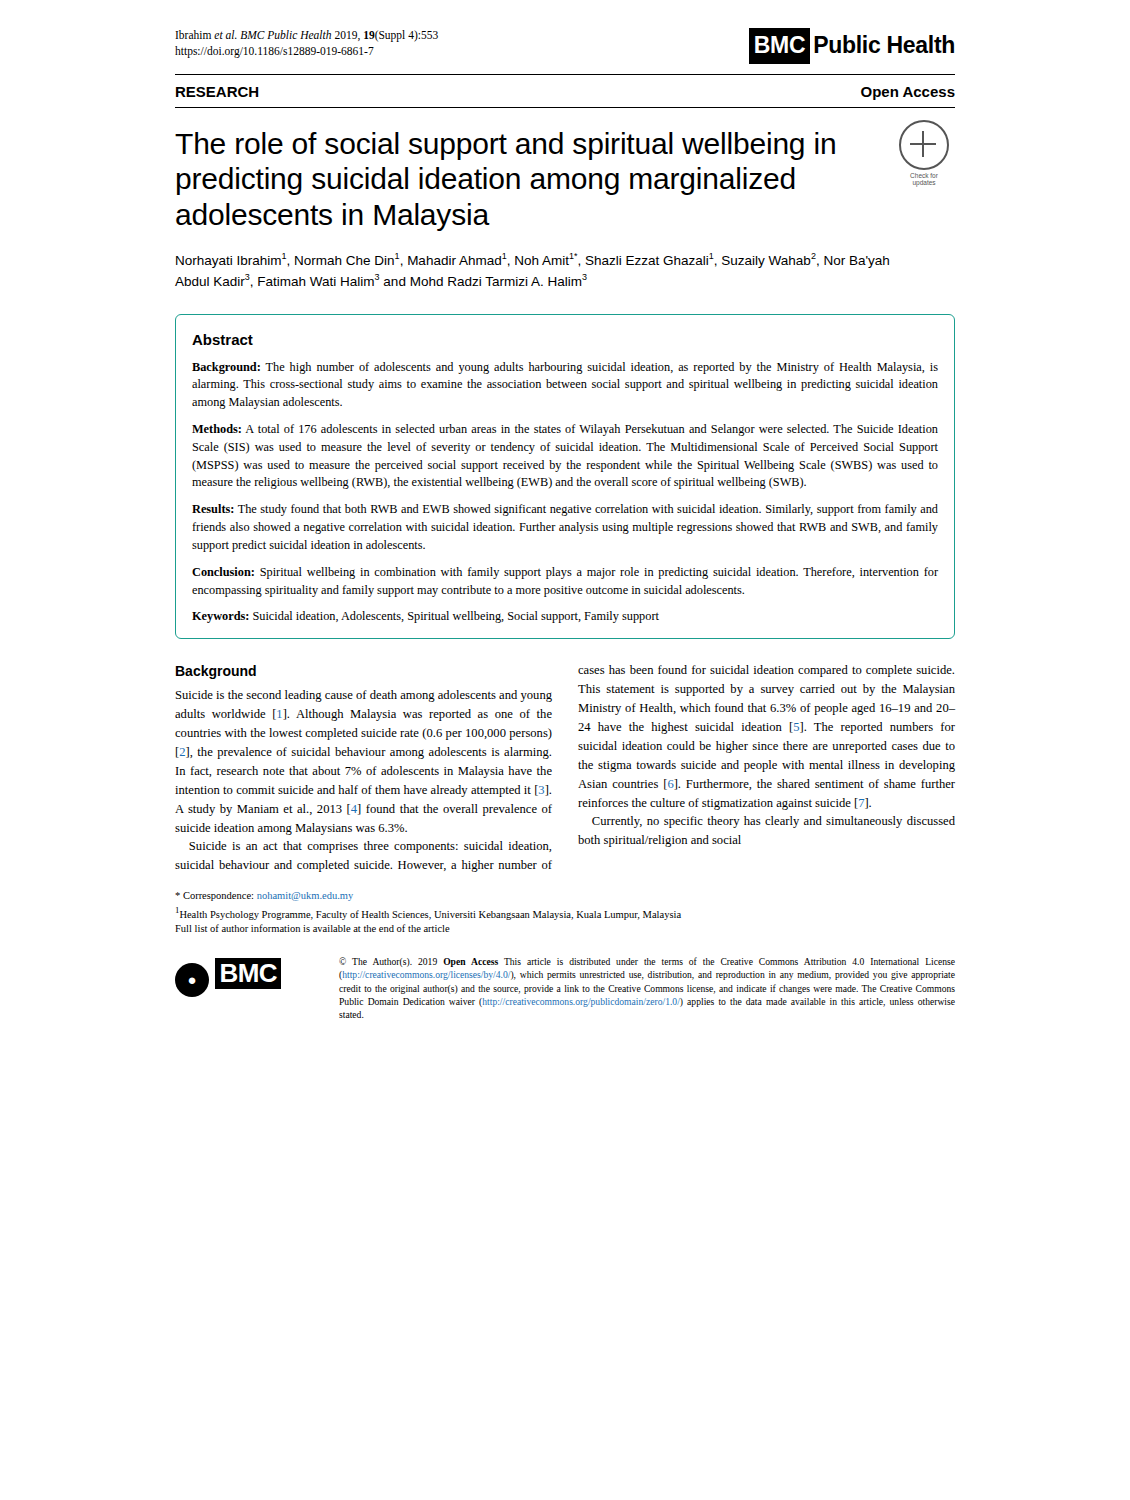Ibrahim et al. BMC Public Health 2019, 19(Suppl 4):553 https://doi.org/10.1186/s12889-019-6861-7
BMCPublic Health
RESEARCH
Open Access
The role of social support and spiritual wellbeing in predicting suicidal ideation among marginalized adolescents in Malaysia
Check for
updates
Norhayati Ibrahim1, Normah Che Din1, Mahadir Ahmad1, Noh Amit1*, Shazli Ezzat Ghazali1, Suzaily Wahab2, Nor Ba'yah Abdul Kadir3, Fatimah Wati Halim3 and Mohd Radzi Tarmizi A. Halim3
Abstract
Background: The high number of adolescents and young adults harbouring suicidal ideation, as reported by the Ministry of Health Malaysia, is alarming. This cross-sectional study aims to examine the association between social support and spiritual wellbeing in predicting suicidal ideation among Malaysian adolescents.
Methods: A total of 176 adolescents in selected urban areas in the states of Wilayah Persekutuan and Selangor were selected. The Suicide Ideation Scale (SIS) was used to measure the level of severity or tendency of suicidal ideation. The Multidimensional Scale of Perceived Social Support (MSPSS) was used to measure the perceived social support received by the respondent while the Spiritual Wellbeing Scale (SWBS) was used to measure the religious wellbeing (RWB), the existential wellbeing (EWB) and the overall score of spiritual wellbeing (SWB).
Results: The study found that both RWB and EWB showed significant negative correlation with suicidal ideation. Similarly, support from family and friends also showed a negative correlation with suicidal ideation. Further analysis using multiple regressions showed that RWB and SWB, and family support predict suicidal ideation in adolescents.
Conclusion: Spiritual wellbeing in combination with family support plays a major role in predicting suicidal ideation. Therefore, intervention for encompassing spirituality and family support may contribute to a more positive outcome in suicidal adolescents.
Keywords: Suicidal ideation, Adolescents, Spiritual wellbeing, Social support, Family support
Background
Suicide is the second leading cause of death among adolescents and young adults worldwide [1]. Although Malaysia was reported as one of the countries with the lowest completed suicide rate (0.6 per 100,000 persons) [2], the prevalence of suicidal behaviour among adolescents is alarming. In fact, research note that about 7% of adolescents in Malaysia have the intention to commit suicide and half of them have already attempted it [3]. A study by Maniam et al., 2013 [4] found that the overall prevalence of suicide ideation among Malaysians was 6.3%.
Suicide is an act that comprises three components: suicidal ideation, suicidal behaviour and completed suicide. However, a higher number of cases has been found for suicidal ideation compared to complete suicide. This statement is supported by a survey carried out by the Malaysian Ministry of Health, which found that 6.3% of people aged 16–19 and 20–24 have the highest suicidal ideation [5]. The reported numbers for suicidal ideation could be higher since there are unreported cases due to the stigma towards suicide and people with mental illness in developing Asian countries [6]. Furthermore, the shared sentiment of shame further reinforces the culture of stigmatization against suicide [7].
Currently, no specific theory has clearly and simultaneously discussed both spiritual/religion and social
* Correspondence: nohamit@ukm.edu.my 1Health Psychology Programme, Faculty of Health Sciences, Universiti Kebangsaan Malaysia, Kuala Lumpur, Malaysia
Full list of author information is available at the end of the article
● BMC
© The Author(s). 2019 Open Access This article is distributed under the terms of the Creative Commons Attribution 4.0 International License (http://creativecommons.org/licenses/by/4.0/), which permits unrestricted use, distribution, and reproduction in any medium, provided you give appropriate credit to the original author(s) and the source, provide a link to the Creative Commons license, and indicate if changes were made. The Creative Commons Public Domain Dedication waiver (http://creativecommons.org/publicdomain/zero/1.0/) applies to the data made available in this article, unless otherwise stated.